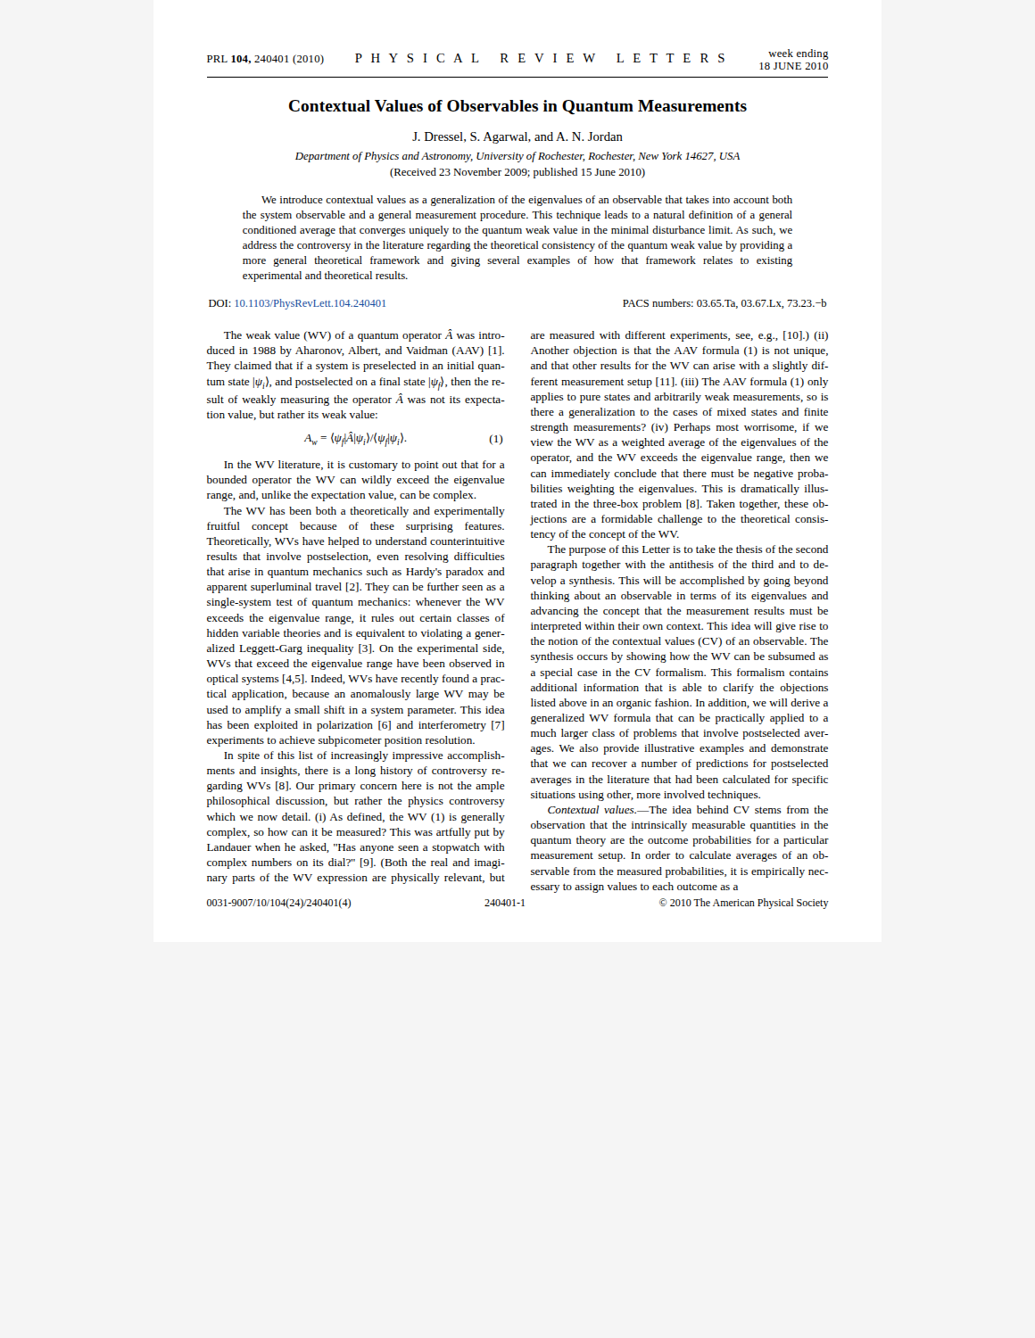PRL 104, 240401 (2010)
P H Y S I C A L R E V I E W L E T T E R S
week ending
18 JUNE 2010
Contextual Values of Observables in Quantum Measurements
J. Dressel, S. Agarwal, and A. N. Jordan
Department of Physics and Astronomy, University of Rochester, Rochester, New York 14627, USA
(Received 23 November 2009; published 15 June 2010)
We introduce contextual values as a generalization of the eigenvalues of an observable that takes into account both the system observable and a general measurement procedure. This technique leads to a natural definition of a general conditioned average that converges uniquely to the quantum weak value in the minimal disturbance limit. As such, we address the controversy in the literature regarding the theoretical consistency of the quantum weak value by providing a more general theoretical framework and giving several examples of how that framework relates to existing experimental and theoretical results.
DOI: 10.1103/PhysRevLett.104.240401
PACS numbers: 03.65.Ta, 03.67.Lx, 73.23.−b
The weak value (WV) of a quantum operator Â was introduced in 1988 by Aharonov, Albert, and Vaidman (AAV) [1]. They claimed that if a system is preselected in an initial quantum state |ψi⟩, and postselected on a final state |ψf⟩, then the result of weakly measuring the operator Â was not its expectation value, but rather its weak value:
Aw = ⟨ψf|Â|ψi⟩/⟨ψf|ψi⟩. (1)
In the WV literature, it is customary to point out that for a bounded operator the WV can wildly exceed the eigenvalue range, and, unlike the expectation value, can be complex.
The WV has been both a theoretically and experimentally fruitful concept because of these surprising features. Theoretically, WVs have helped to understand counterintuitive results that involve postselection, even resolving difficulties that arise in quantum mechanics such as Hardy's paradox and apparent superluminal travel [2]. They can be further seen as a single-system test of quantum mechanics: whenever the WV exceeds the eigenvalue range, it rules out certain classes of hidden variable theories and is equivalent to violating a generalized Leggett-Garg inequality [3]. On the experimental side, WVs that exceed the eigenvalue range have been observed in optical systems [4,5]. Indeed, WVs have recently found a practical application, because an anomalously large WV may be used to amplify a small shift in a system parameter. This idea has been exploited in polarization [6] and interferometry [7] experiments to achieve subpicometer position resolution.
In spite of this list of increasingly impressive accomplishments and insights, there is a long history of controversy regarding WVs [8]. Our primary concern here is not the ample philosophical discussion, but rather the physics controversy which we now detail. (i) As defined, the WV (1) is generally complex, so how can it be measured? This was artfully put by Landauer when he asked, ''Has anyone seen a stopwatch with complex numbers on its dial?'' [9]. (Both the real and imaginary parts of the WV expression are physically relevant, but are measured with different experiments, see, e.g., [10].) (ii) Another objection is that the AAV formula (1) is not unique, and that other results for the WV can arise with a slightly different measurement setup [11]. (iii) The AAV formula (1) only applies to pure states and arbitrarily weak measurements, so is there a generalization to the cases of mixed states and finite strength measurements? (iv) Perhaps most worrisome, if we view the WV as a weighted average of the eigenvalues of the operator, and the WV exceeds the eigenvalue range, then we can immediately conclude that there must be negative probabilities weighting the eigenvalues. This is dramatically illustrated in the three-box problem [8]. Taken together, these objections are a formidable challenge to the theoretical consistency of the concept of the WV.
The purpose of this Letter is to take the thesis of the second paragraph together with the antithesis of the third and to develop a synthesis. This will be accomplished by going beyond thinking about an observable in terms of its eigenvalues and advancing the concept that the measurement results must be interpreted within their own context. This idea will give rise to the notion of the contextual values (CV) of an observable. The synthesis occurs by showing how the WV can be subsumed as a special case in the CV formalism. This formalism contains additional information that is able to clarify the objections listed above in an organic fashion. In addition, we will derive a generalized WV formula that can be practically applied to a much larger class of problems that involve postselected averages. We also provide illustrative examples and demonstrate that we can recover a number of predictions for postselected averages in the literature that had been calculated for specific situations using other, more involved techniques.
Contextual values.—The idea behind CV stems from the observation that the intrinsically measurable quantities in the quantum theory are the outcome probabilities for a particular measurement setup. In order to calculate averages of an observable from the measured probabilities, it is empirically necessary to assign values to each outcome as a
0031-9007/10/104(24)/240401(4)
240401-1
© 2010 The American Physical Society